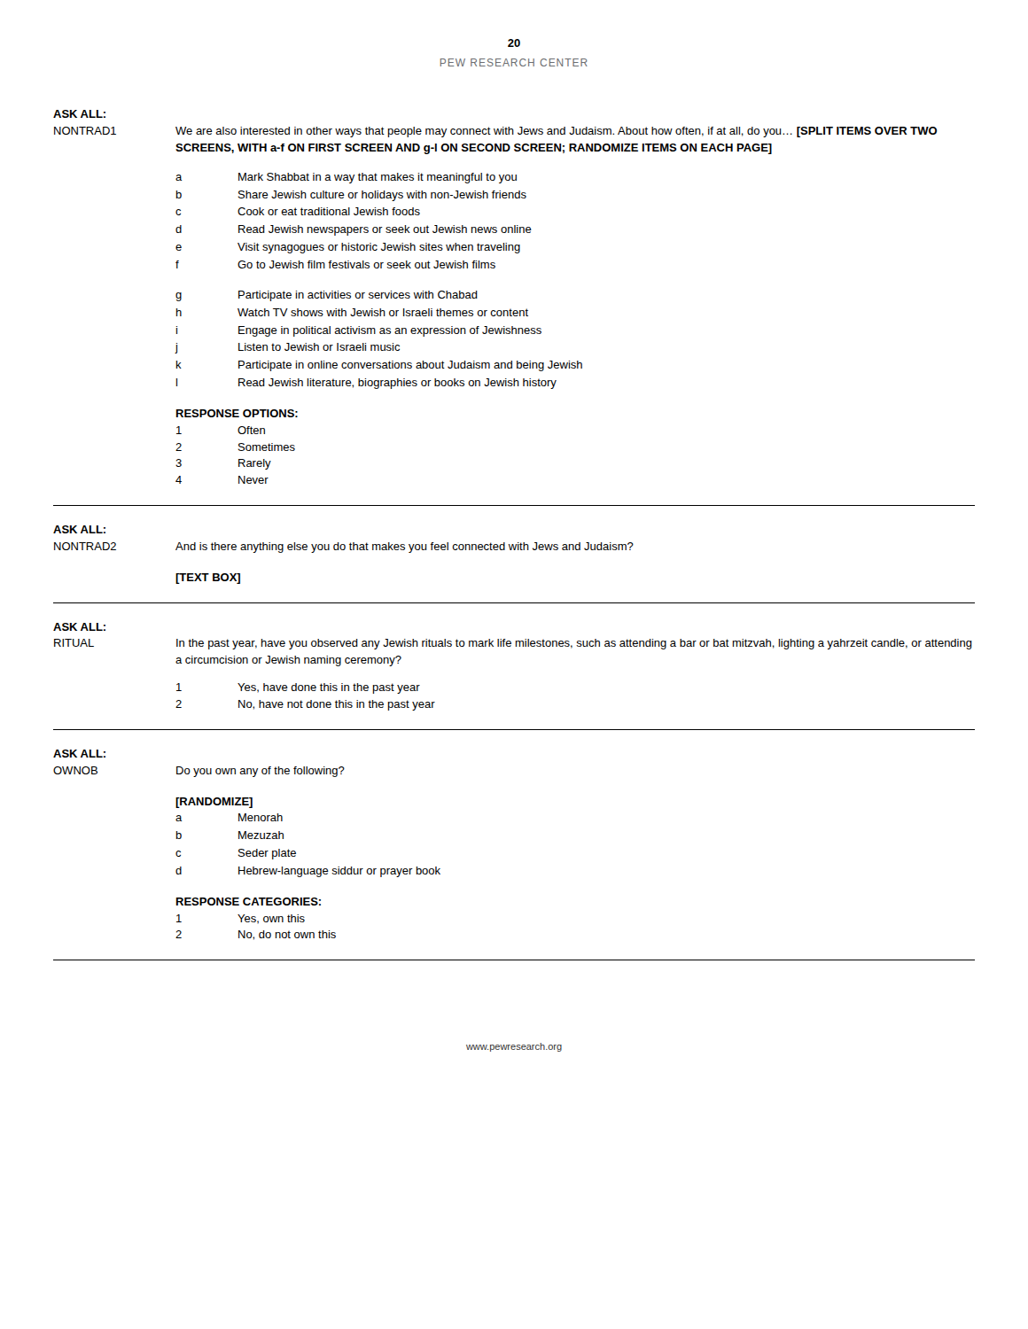20
PEW RESEARCH CENTER
ASK ALL:
NONTRAD1
We are also interested in other ways that people may connect with Jews and Judaism. About how often, if at all, do you… [SPLIT ITEMS OVER TWO SCREENS, WITH a-f ON FIRST SCREEN AND g-l ON SECOND SCREEN; RANDOMIZE ITEMS ON EACH PAGE]
a
Mark Shabbat in a way that makes it meaningful to you
b
Share Jewish culture or holidays with non-Jewish friends
c
Cook or eat traditional Jewish foods
d
Read Jewish newspapers or seek out Jewish news online
e
Visit synagogues or historic Jewish sites when traveling
f
Go to Jewish film festivals or seek out Jewish films
g
Participate in activities or services with Chabad
h
Watch TV shows with Jewish or Israeli themes or content
i
Engage in political activism as an expression of Jewishness
j
Listen to Jewish or Israeli music
k
Participate in online conversations about Judaism and being Jewish
l
Read Jewish literature, biographies or books on Jewish history
RESPONSE OPTIONS:
1
Often
2
Sometimes
3
Rarely
4
Never
ASK ALL:
NONTRAD2
And is there anything else you do that makes you feel connected with Jews and Judaism?
[TEXT BOX]
ASK ALL:
RITUAL
In the past year, have you observed any Jewish rituals to mark life milestones, such as attending a bar or bat mitzvah, lighting a yahrzeit candle, or attending a circumcision or Jewish naming ceremony?
1
Yes, have done this in the past year
2
No, have not done this in the past year
ASK ALL:
OWNOB
Do you own any of the following?
[RANDOMIZE]
a
Menorah
b
Mezuzah
c
Seder plate
d
Hebrew-language siddur or prayer book
RESPONSE CATEGORIES:
1
Yes, own this
2
No, do not own this
www.pewresearch.org